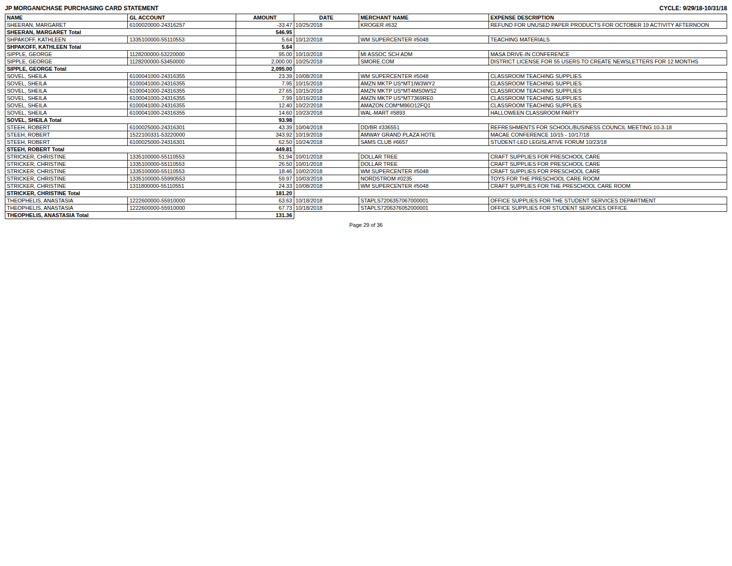JP MORGAN/CHASE PURCHASING CARD STATEMENT CYCLE: 9/29/18-10/31/18
| NAME | GL ACCOUNT | AMOUNT | DATE | MERCHANT NAME | EXPENSE DESCRIPTION |
| --- | --- | --- | --- | --- | --- |
| SHEERAN, MARGARET | 6100020000-24316257 | -33.47 | 10/25/2018 | KROGER #632 | REFUND FOR UNUSED PAPER PRODUCTS FOR OCTOBER 19 ACTIVITY AFTERNOON |
| SHEERAN, MARGARET Total | 546.95 | | | |
| SHPAKOFF, KATHLEEN | 1335100000-55110553 | 5.64 | 10/12/2018 | WM SUPERCENTER #5048 | TEACHING MATERIALS |
| SHPAKOFF, KATHLEEN Total | 5.64 | | | |
| SIPPLE, GEORGE | 1128200000-53220000 | 95.00 | 10/10/2018 | MI ASSOC SCH ADM | MASA DRIVE-IN CONFERENCE |
| SIPPLE, GEORGE | 1128200000-53450000 | 2,000.00 | 10/25/2018 | SMORE.COM | DISTRICT LICENSE FOR 55 USERS TO CREATE NEWSLETTERS FOR 12 MONTHS |
| SIPPLE, GEORGE Total | 2,095.00 | | | |
| SOVEL, SHEILA | 6100041000-24316355 | 23.39 | 10/08/2018 | WM SUPERCENTER #5048 | CLASSROOM TEACHING SUPPLIES |
| SOVEL, SHEILA | 6100041000-24316355 | 7.95 | 10/15/2018 | AMZN MKTP US*MT1IW3WY2 | CLASSROOM TEACHING SUPPLIES |
| SOVEL, SHEILA | 6100041000-24316355 | 27.65 | 10/15/2018 | AMZN MKTP US*MT4MS0WS2 | CLASSROOM TEACHING SUPPLIES |
| SOVEL, SHEILA | 6100041000-24316355 | 7.99 | 10/16/2018 | AMZN MKTP US*MT7369RE0 | CLASSROOM TEACHING SUPPLIES |
| SOVEL, SHEILA | 6100041000-24316355 | 12.40 | 10/22/2018 | AMAZON.COM*M86O12FQ1 | CLASSROOM TEACHING SUPPLIES |
| SOVEL, SHEILA | 6100041000-24316355 | 14.60 | 10/23/2018 | WAL-MART #5893 | HALLOWEEN CLASSROOM PARTY |
| SOVEL, SHEILA Total | 93.98 | | | |
| STEEH, ROBERT | 6100025000-24316301 | 43.39 | 10/04/2018 | DD/BR #336551 | REFRESHMENTS FOR SCHOOL/BUSINESS COUNCIL MEETING 10-3-18 |
| STEEH, ROBERT | 1522100331-53220000 | 343.92 | 10/19/2018 | AMWAY GRAND PLAZA HOTE | MACAE CONFERENCE 10/15 - 10/17/18 |
| STEEH, ROBERT | 6100025000-24316301 | 62.50 | 10/24/2018 | SAMS CLUB #6657 | STUDENT-LED LEGISLATIVE FORUM 10/23/18 |
| STEEH, ROBERT Total | 449.81 | | | |
| STRICKER, CHRISTINE | 1335100000-55110553 | 51.94 | 10/01/2018 | DOLLAR TREE | CRAFT SUPPLIES FOR PRESCHOOL CARE |
| STRICKER, CHRISTINE | 1335100000-55110553 | 26.50 | 10/01/2018 | DOLLAR TREE | CRAFT SUPPLIES FOR PRESCHOOL CARE |
| STRICKER, CHRISTINE | 1335100000-55110553 | 18.46 | 10/02/2018 | WM SUPERCENTER #5048 | CRAFT SUPPLIES FOR PRESCHOOL CARE |
| STRICKER, CHRISTINE | 1335100000-55990553 | 59.97 | 10/03/2018 | NORDSTROM #0235 | TOYS FOR THE PRESCHOOL CARE ROOM |
| STRICKER, CHRISTINE | 1311800000-55110551 | 24.33 | 10/08/2018 | WM SUPERCENTER #5048 | CRAFT SUPPLIES FOR THE PRESCHOOL CARE ROOM |
| STRICKER, CHRISTINE Total | 181.20 | | | |
| THEOPHELIS, ANASTASIA | 1222600000-55910000 | 63.63 | 10/18/2018 | STAPLS7206357067000001 | OFFICE SUPPLIES FOR THE STUDENT SERVICES DEPARTMENT |
| THEOPHELIS, ANASTASIA | 1222600000-55910000 | 67.73 | 10/18/2018 | STAPLS7206376052000001 | OFFICE SUPPLIES FOR STUDENT SERVICES OFFICE |
| THEOPHELIS, ANASTASIA Total | 131.36 | | | |
Page 29 of 36